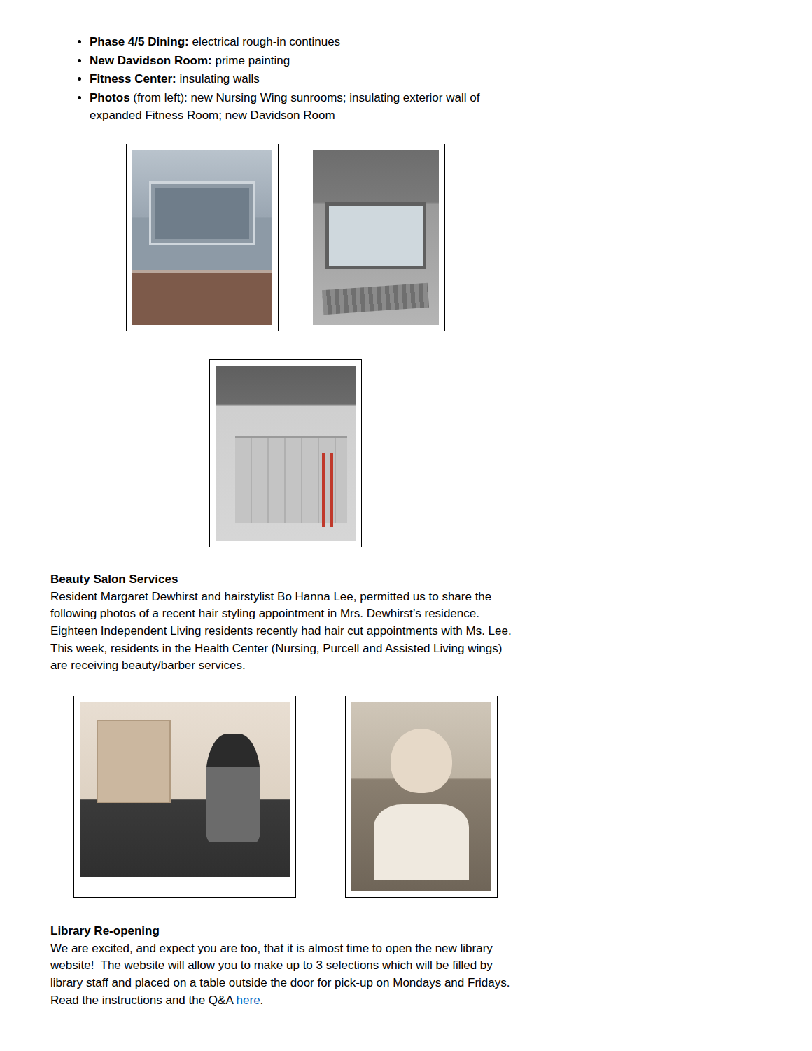Phase 4/5 Dining: electrical rough-in continues
New Davidson Room: prime painting
Fitness Center: insulating walls
Photos (from left): new Nursing Wing sunrooms; insulating exterior wall of expanded Fitness Room; new Davidson Room
Beauty Salon Services
Resident Margaret Dewhirst and hairstylist Bo Hanna Lee, permitted us to share the following photos of a recent hair styling appointment in Mrs. Dewhirst’s residence. Eighteen Independent Living residents recently had hair cut appointments with Ms. Lee. This week, residents in the Health Center (Nursing, Purcell and Assisted Living wings) are receiving beauty/barber services.
Library Re-opening
We are excited, and expect you are too, that it is almost time to open the new library website! The website will allow you to make up to 3 selections which will be filled by library staff and placed on a table outside the door for pick-up on Mondays and Fridays. Read the instructions and the Q&A here.